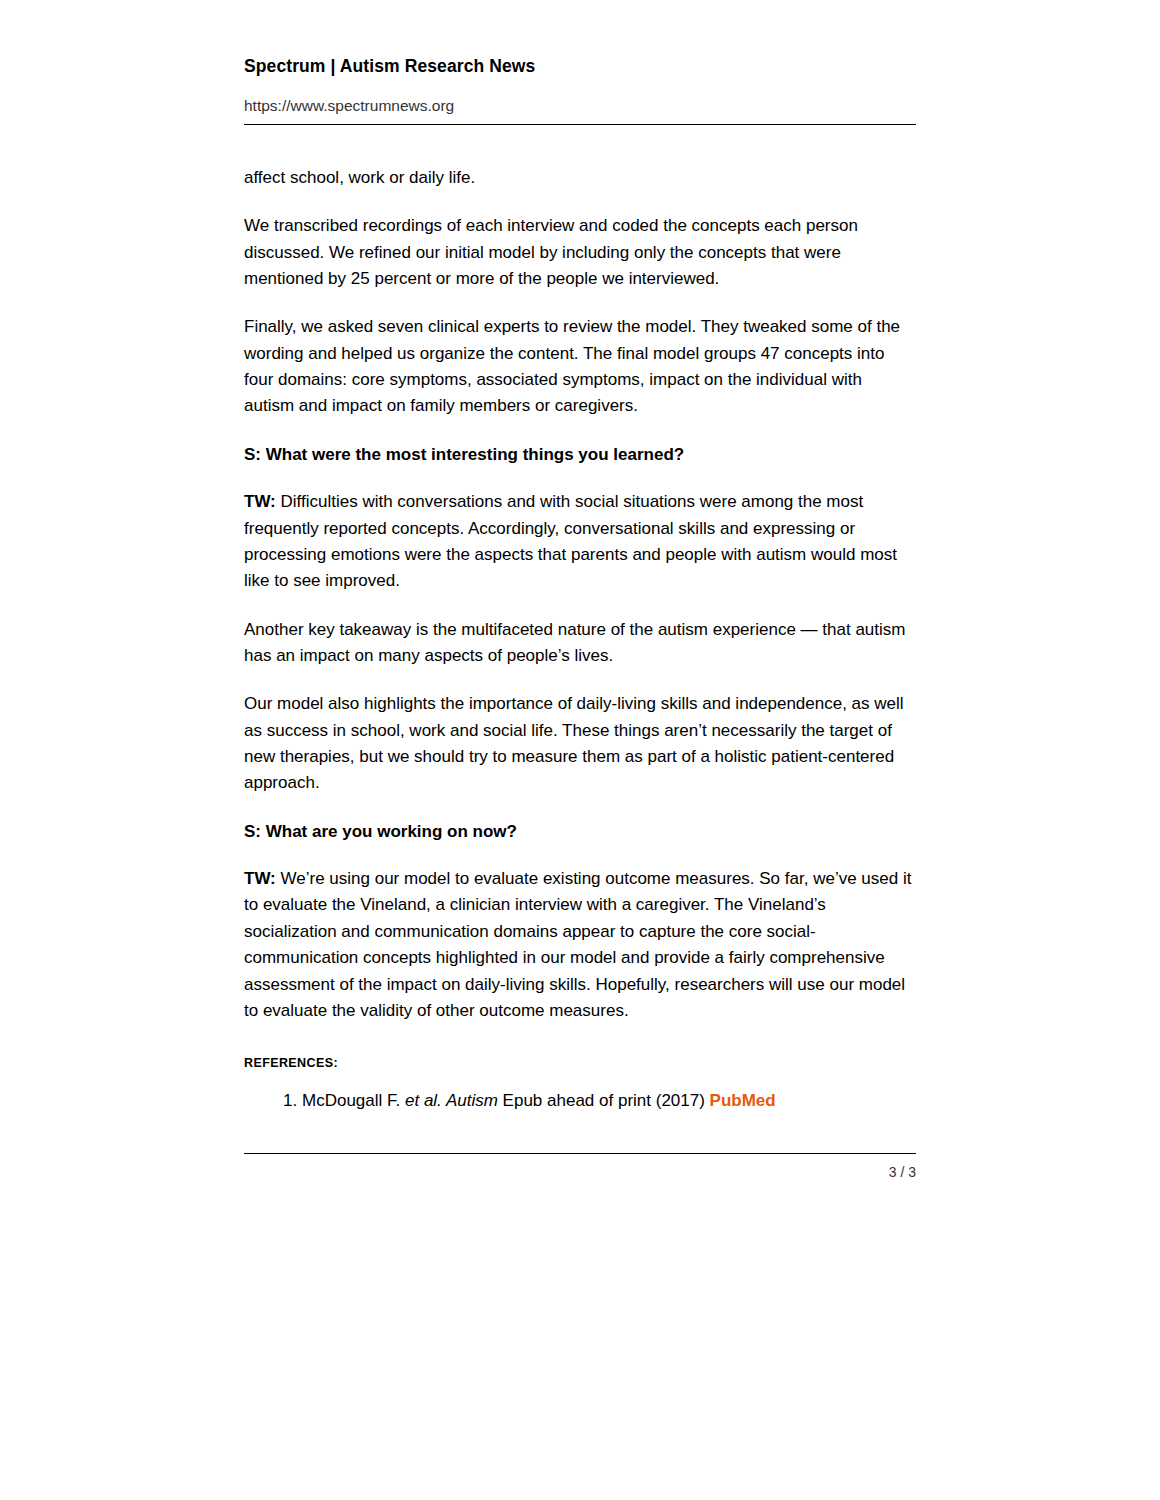Spectrum | Autism Research News
https://www.spectrumnews.org
affect school, work or daily life.
We transcribed recordings of each interview and coded the concepts each person discussed. We refined our initial model by including only the concepts that were mentioned by 25 percent or more of the people we interviewed.
Finally, we asked seven clinical experts to review the model. They tweaked some of the wording and helped us organize the content. The final model groups 47 concepts into four domains: core symptoms, associated symptoms, impact on the individual with autism and impact on family members or caregivers.
S: What were the most interesting things you learned?
TW: Difficulties with conversations and with social situations were among the most frequently reported concepts. Accordingly, conversational skills and expressing or processing emotions were the aspects that parents and people with autism would most like to see improved.
Another key takeaway is the multifaceted nature of the autism experience — that autism has an impact on many aspects of people’s lives.
Our model also highlights the importance of daily-living skills and independence, as well as success in school, work and social life. These things aren’t necessarily the target of new therapies, but we should try to measure them as part of a holistic patient-centered approach.
S: What are you working on now?
TW: We’re using our model to evaluate existing outcome measures. So far, we’ve used it to evaluate the Vineland, a clinician interview with a caregiver. The Vineland’s socialization and communication domains appear to capture the core social-communication concepts highlighted in our model and provide a fairly comprehensive assessment of the impact on daily-living skills. Hopefully, researchers will use our model to evaluate the validity of other outcome measures.
REFERENCES:
McDougall F. et al. Autism Epub ahead of print (2017) PubMed
3 / 3